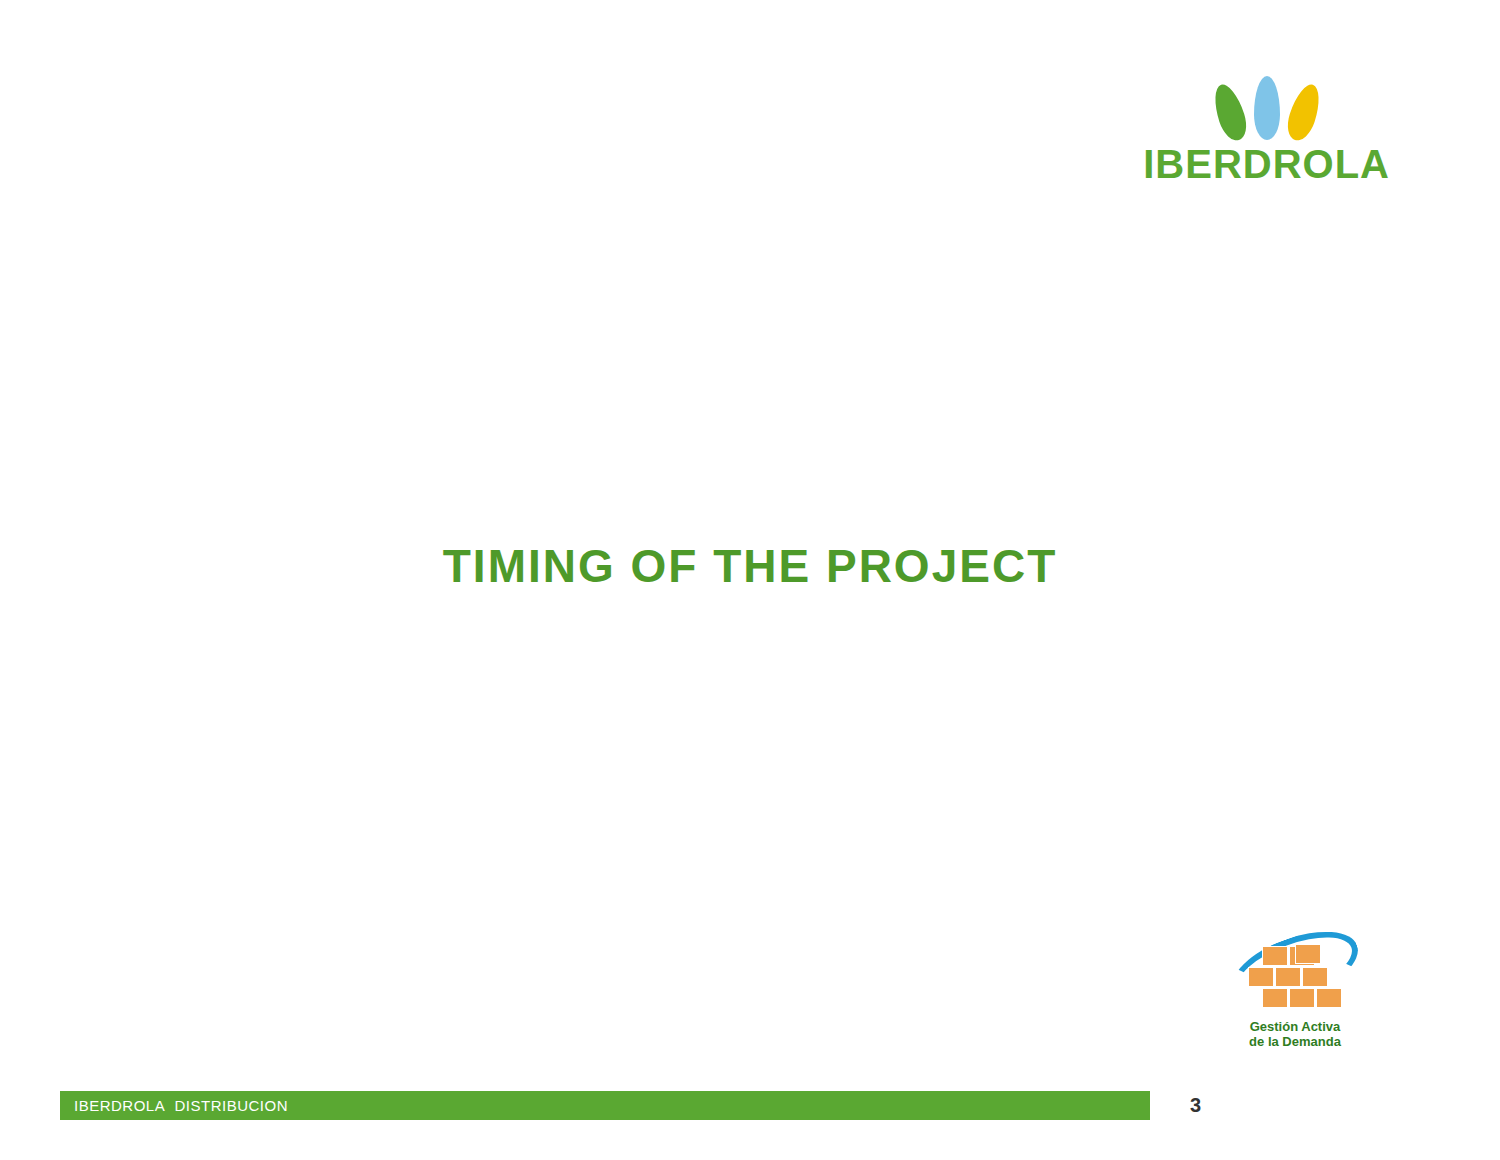IBERDROLA
TIMING OF THE PROJECT
Gestión Activa
de la Demanda
IBERDROLA DISTRIBUCION
3